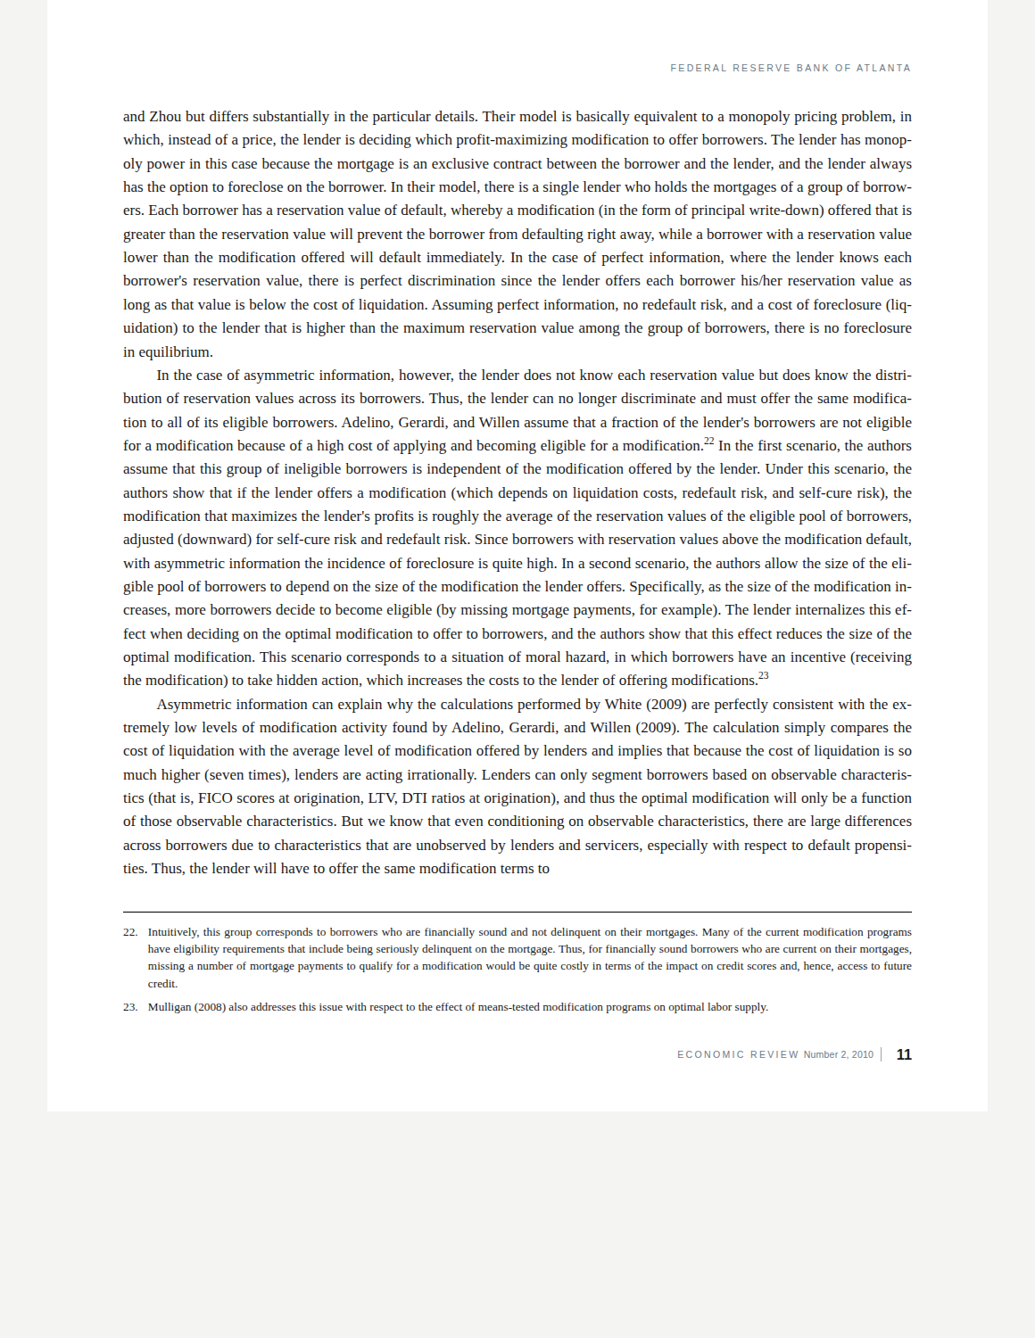Federal Reserve Bank of Atlanta
and Zhou but differs substantially in the particular details. Their model is basically equivalent to a monopoly pricing problem, in which, instead of a price, the lender is deciding which profit-maximizing modification to offer borrowers. The lender has monopoly power in this case because the mortgage is an exclusive contract between the borrower and the lender, and the lender always has the option to foreclose on the borrower. In their model, there is a single lender who holds the mortgages of a group of borrowers. Each borrower has a reservation value of default, whereby a modification (in the form of principal write-down) offered that is greater than the reservation value will prevent the borrower from defaulting right away, while a borrower with a reservation value lower than the modification offered will default immediately. In the case of perfect information, where the lender knows each borrower's reservation value, there is perfect discrimination since the lender offers each borrower his/her reservation value as long as that value is below the cost of liquidation. Assuming perfect information, no redefault risk, and a cost of foreclosure (liquidation) to the lender that is higher than the maximum reservation value among the group of borrowers, there is no foreclosure in equilibrium.
In the case of asymmetric information, however, the lender does not know each reservation value but does know the distribution of reservation values across its borrowers. Thus, the lender can no longer discriminate and must offer the same modification to all of its eligible borrowers. Adelino, Gerardi, and Willen assume that a fraction of the lender's borrowers are not eligible for a modification because of a high cost of applying and becoming eligible for a modification.22 In the first scenario, the authors assume that this group of ineligible borrowers is independent of the modification offered by the lender. Under this scenario, the authors show that if the lender offers a modification (which depends on liquidation costs, redefault risk, and self-cure risk), the modification that maximizes the lender's profits is roughly the average of the reservation values of the eligible pool of borrowers, adjusted (downward) for self-cure risk and redefault risk. Since borrowers with reservation values above the modification default, with asymmetric information the incidence of foreclosure is quite high. In a second scenario, the authors allow the size of the eligible pool of borrowers to depend on the size of the modification the lender offers. Specifically, as the size of the modification increases, more borrowers decide to become eligible (by missing mortgage payments, for example). The lender internalizes this effect when deciding on the optimal modification to offer to borrowers, and the authors show that this effect reduces the size of the optimal modification. This scenario corresponds to a situation of moral hazard, in which borrowers have an incentive (receiving the modification) to take hidden action, which increases the costs to the lender of offering modifications.23
Asymmetric information can explain why the calculations performed by White (2009) are perfectly consistent with the extremely low levels of modification activity found by Adelino, Gerardi, and Willen (2009). The calculation simply compares the cost of liquidation with the average level of modification offered by lenders and implies that because the cost of liquidation is so much higher (seven times), lenders are acting irrationally. Lenders can only segment borrowers based on observable characteristics (that is, FICO scores at origination, LTV, DTI ratios at origination), and thus the optimal modification will only be a function of those observable characteristics. But we know that even conditioning on observable characteristics, there are large differences across borrowers due to characteristics that are unobserved by lenders and servicers, especially with respect to default propensities. Thus, the lender will have to offer the same modification terms to
22. Intuitively, this group corresponds to borrowers who are financially sound and not delinquent on their mortgages. Many of the current modification programs have eligibility requirements that include being seriously delinquent on the mortgage. Thus, for financially sound borrowers who are current on their mortgages, missing a number of mortgage payments to qualify for a modification would be quite costly in terms of the impact on credit scores and, hence, access to future credit.
23. Mulligan (2008) also addresses this issue with respect to the effect of means-tested modification programs on optimal labor supply.
Economic Review Number 2, 2010 11